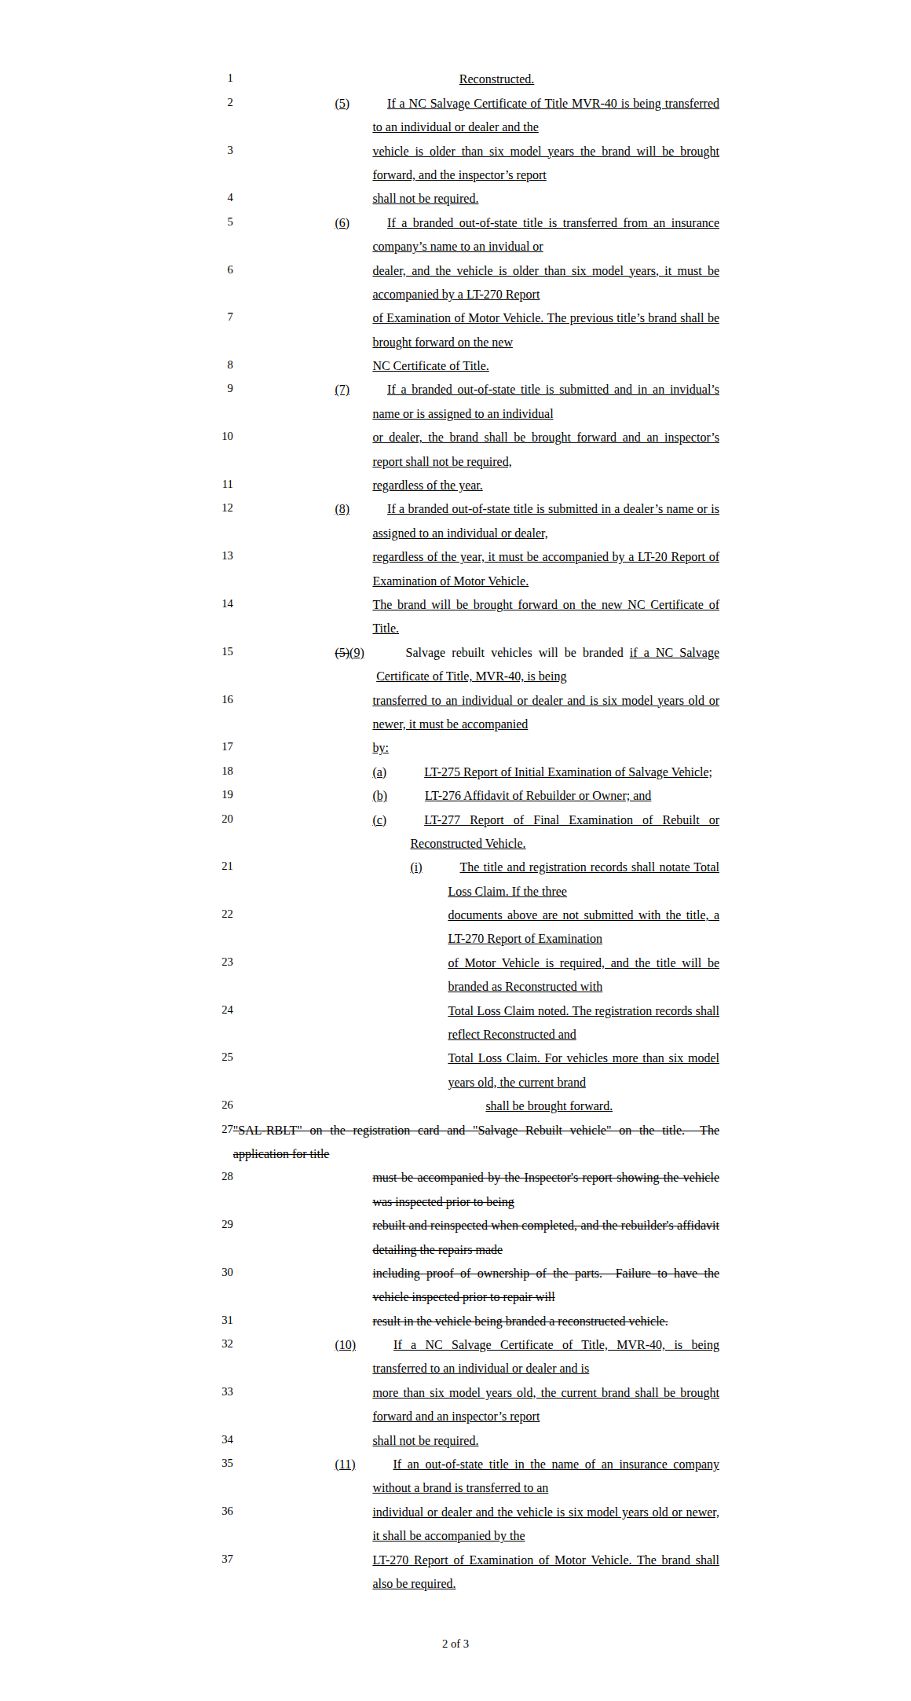| 1 | Reconstructed. |
| 2 | (5) If a NC Salvage Certificate of Title MVR-40 is being transferred to an individual or dealer and the |
| 3 | vehicle is older than six model years the brand will be brought forward, and the inspector’s report |
| 4 | shall not be required. |
| 5 | (6) If a branded out-of-state title is transferred from an insurance company’s name to an invidual or |
| 6 | dealer, and the vehicle is older than six model years, it must be accompanied by a LT-270 Report |
| 7 | of Examination of Motor Vehicle. The previous title’s brand shall be brought forward on the new |
| 8 | NC Certificate of Title. |
| 9 | (7) If a branded out-of-state title is submitted and in an invidual’s name or is assigned to an individual |
| 10 | or dealer, the brand shall be brought forward and an inspector’s report shall not be required, |
| 11 | regardless of the year. |
| 12 | (8) If a branded out-of-state title is submitted in a dealer’s name or is assigned to an individual or dealer, |
| 13 | regardless of the year, it must be accompanied by a LT-20 Report of Examination of Motor Vehicle. |
| 14 | The brand will be brought forward on the new NC Certificate of Title. |
| 15 | (5) (9) Salvage rebuilt vehicles will be branded if a NC Salvage Certificate of Title, MVR-40, is being |
| 16 | transferred to an individual or dealer and is six model years old or newer, it must be accompanied |
| 17 | by: |
| 18 | (a) LT-275 Report of Initial Examination of Salvage Vehicle; |
| 19 | (b) LT-276 Affidavit of Rebuilder or Owner; and |
| 20 | (c) LT-277 Report of Final Examination of Rebuilt or Reconstructed Vehicle. |
| 21 | (i) The title and registration records shall notate Total Loss Claim. If the three |
| 22 | documents above are not submitted with the title, a LT-270 Report of Examination |
| 23 | of Motor Vehicle is required, and the title will be branded as Reconstructed with |
| 24 | Total Loss Claim noted. The registration records shall reflect Reconstructed and |
| 25 | Total Loss Claim. For vehicles more than six model years old, the current brand |
| 26 | shall be brought forward. |
| 27 | "SAL-RBLT" on the registration card and "Salvage Rebuilt vehicle" on the title. The application for title |
| 28 | must be accompanied by the Inspector's report showing the vehicle was inspected prior to being |
| 29 | rebuilt and reinspected when completed, and the rebuilder's affidavit detailing the repairs made |
| 30 | including proof of ownership of the parts. Failure to have the vehicle inspected prior to repair will |
| 31 | result in the vehicle being branded a reconstructed vehicle. |
| 32 | (10) If a NC Salvage Certificate of Title, MVR-40, is being transferred to an individual or dealer and is |
| 33 | more than six model years old, the current brand shall be brought forward and an inspector’s report |
| 34 | shall not be required. |
| 35 | (11) If an out-of-state title in the name of an insurance company without a brand is transferred to an |
| 36 | individual or dealer and the vehicle is six model years old or newer, it shall be accompanied by the |
| 37 | LT-270 Report of Examination of Motor Vehicle. The brand shall also be required. |
2 of 3